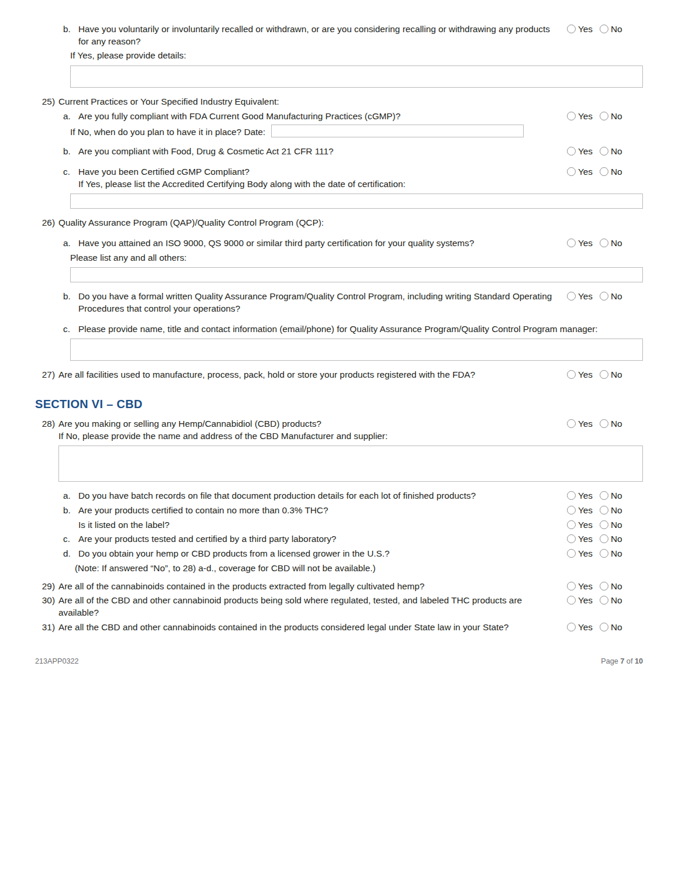b.
Have you voluntarily or involuntarily recalled or withdrawn, or are you considering recalling or withdrawing any products for any reason?
Yes No
If Yes, please provide details:
25)
Current Practices or Your Specified Industry Equivalent:
a.
Are you fully compliant with FDA Current Good Manufacturing Practices (cGMP)?
Yes No
If No, when do you plan to have it in place? Date:
b.
Are you compliant with Food, Drug & Cosmetic Act 21 CFR 111?
Yes No
c.
Have you been Certified cGMP Compliant?
If Yes, please list the Accredited Certifying Body along with the date of certification:
Yes No
26)
Quality Assurance Program (QAP)/Quality Control Program (QCP):
a.
Have you attained an ISO 9000, QS 9000 or similar third party certification for your quality systems?
Yes No
Please list any and all others:
b.
Do you have a formal written Quality Assurance Program/Quality Control Program, including writing Standard Operating Procedures that control your operations?
Yes No
c.
Please provide name, title and contact information (email/phone) for Quality Assurance Program/Quality Control Program manager:
27)
Are all facilities used to manufacture, process, pack, hold or store your products registered with the FDA?
Yes No
SECTION VI – CBD
28)
Are you making or selling any Hemp/Cannabidiol (CBD) products?
If No, please provide the name and address of the CBD Manufacturer and supplier:
Yes No
a.
Do you have batch records on file that document production details for each lot of finished products?
Yes No
b.
Are your products certified to contain no more than 0.3% THC?
Yes No
Is it listed on the label?
Yes No
c.
Are your products tested and certified by a third party laboratory?
Yes No
d.
Do you obtain your hemp or CBD products from a licensed grower in the U.S.?
Yes No
(Note: If answered “No”, to 28) a-d., coverage for CBD will not be available.)
29)
Are all of the cannabinoids contained in the products extracted from legally cultivated hemp?
Yes No
30)
Are all of the CBD and other cannabinoid products being sold where regulated, tested, and labeled THC products are available?
Yes No
31)
Are all the CBD and other cannabinoids contained in the products considered legal under State law in your State?
Yes No
213APP0322
Page 7 of 10